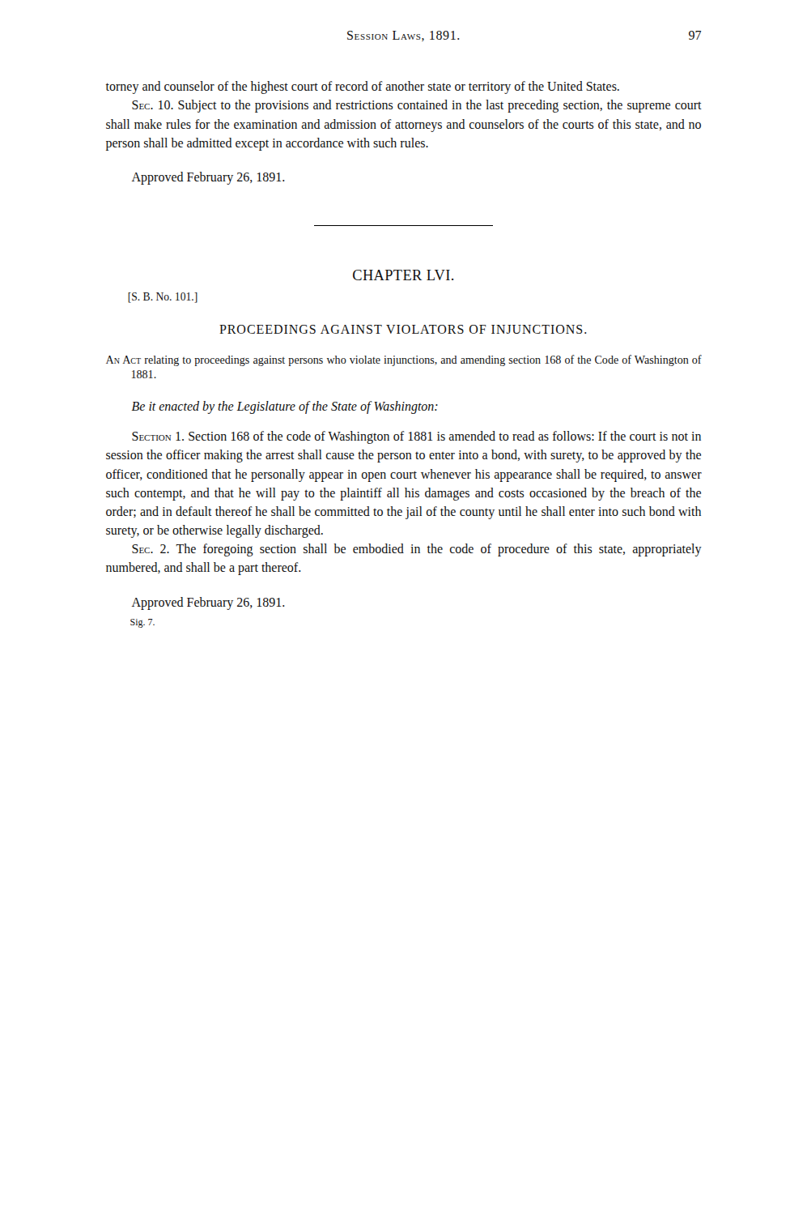Session Laws, 1891. 97
torney and counselor of the highest court of record of another state or territory of the United States.
Sec. 10. Subject to the provisions and restrictions contained in the last preceding section, the supreme court shall make rules for the examination and admission of attorneys and counselors of the courts of this state, and no person shall be admitted except in accordance with such rules.
Approved February 26, 1891.
CHAPTER LVI.
[S. B. No. 101.]
PROCEEDINGS AGAINST VIOLATORS OF INJUNCTIONS.
An Act relating to proceedings against persons who violate injunctions, and amending section 168 of the Code of Washington of 1881.
Be it enacted by the Legislature of the State of Washington:
Section 1. Section 168 of the code of Washington of 1881 is amended to read as follows: If the court is not in session the officer making the arrest shall cause the person to enter into a bond, with surety, to be approved by the officer, conditioned that he personally appear in open court whenever his appearance shall be required, to answer such contempt, and that he will pay to the plaintiff all his damages and costs occasioned by the breach of the order; and in default thereof he shall be committed to the jail of the county until he shall enter into such bond with surety, or be otherwise legally discharged.
Sec. 2. The foregoing section shall be embodied in the code of procedure of this state, appropriately numbered, and shall be a part thereof.
Approved February 26, 1891.
Sig. 7.